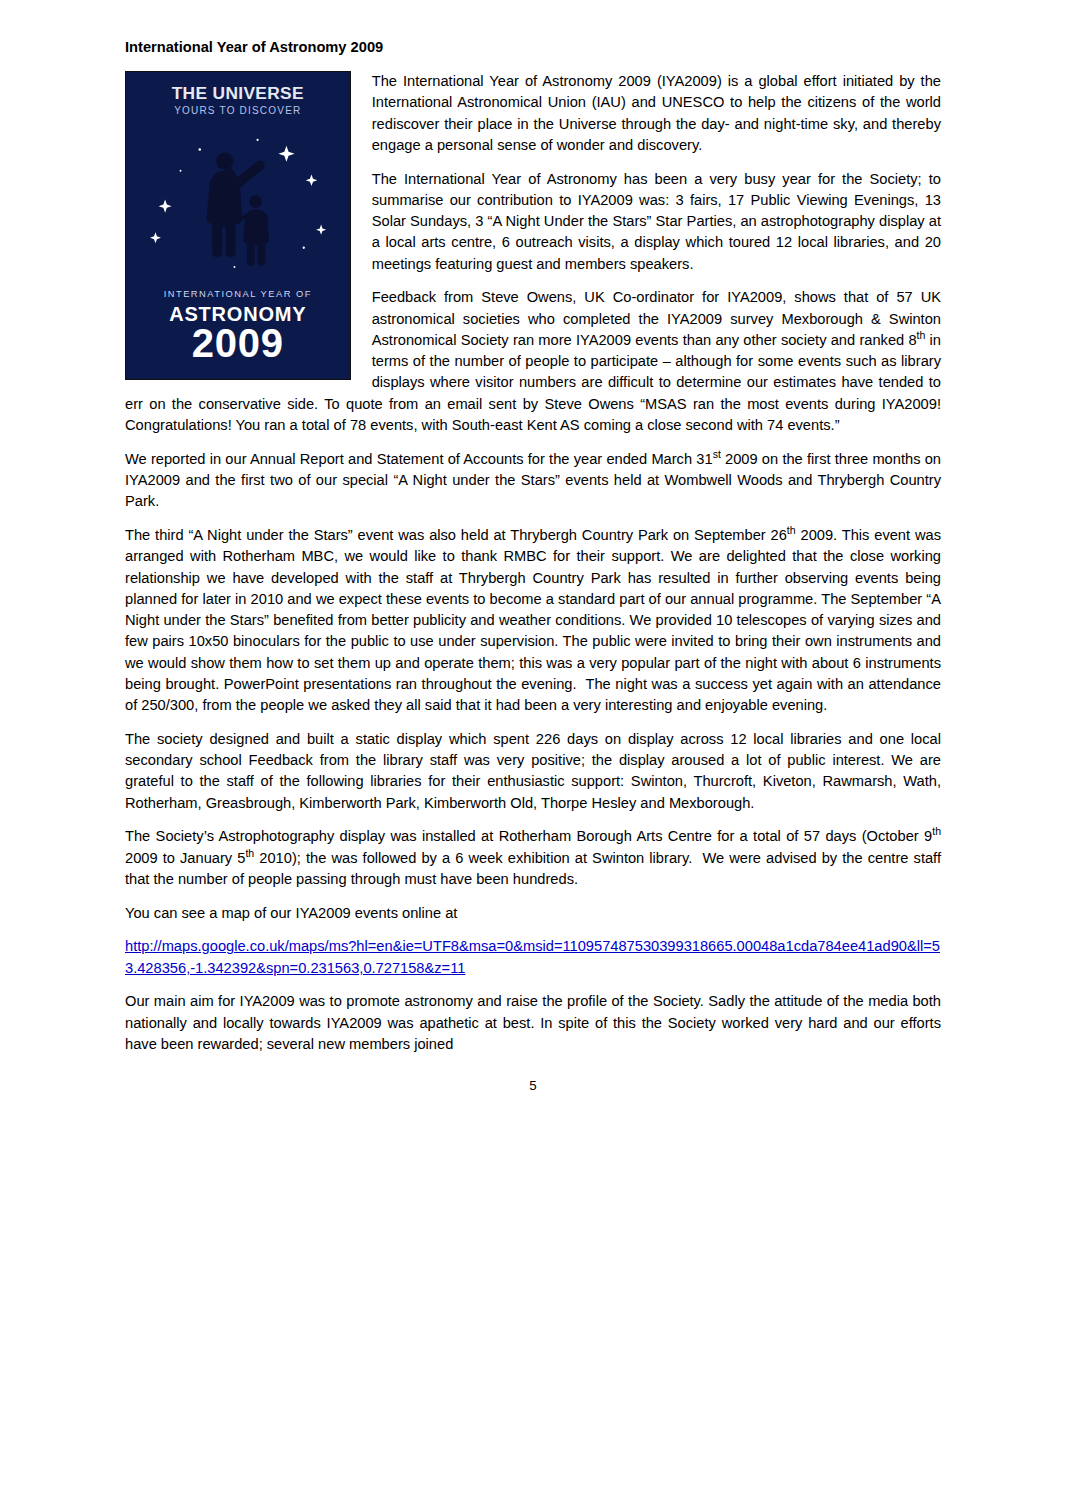International Year of Astronomy 2009
THE UNIVERSE
YOURS TO DISCOVER
INTERNATIONAL YEAR OF
ASTRONOMY
2009
The International Year of Astronomy 2009 (IYA2009) is a global effort initiated by the International Astronomical Union (IAU) and UNESCO to help the citizens of the world rediscover their place in the Universe through the day- and night-time sky, and thereby engage a personal sense of wonder and discovery.
The International Year of Astronomy has been a very busy year for the Society; to summarise our contribution to IYA2009 was: 3 fairs, 17 Public Viewing Evenings, 13 Solar Sundays, 3 “A Night Under the Stars” Star Parties, an astrophotography display at a local arts centre, 6 outreach visits, a display which toured 12 local libraries, and 20 meetings featuring guest and members speakers.
Feedback from Steve Owens, UK Co-ordinator for IYA2009, shows that of 57 UK astronomical societies who completed the IYA2009 survey Mexborough & Swinton Astronomical Society ran more IYA2009 events than any other society and ranked 8th in terms of the number of people to participate – although for some events such as library displays where visitor numbers are difficult to determine our estimates have tended to err on the conservative side. To quote from an email sent by Steve Owens “MSAS ran the most events during IYA2009! Congratulations! You ran a total of 78 events, with South-east Kent AS coming a close second with 74 events.”
We reported in our Annual Report and Statement of Accounts for the year ended March 31st 2009 on the first three months on IYA2009 and the first two of our special “A Night under the Stars” events held at Wombwell Woods and Thrybergh Country Park.
The third “A Night under the Stars” event was also held at Thrybergh Country Park on September 26th 2009. This event was arranged with Rotherham MBC, we would like to thank RMBC for their support. We are delighted that the close working relationship we have developed with the staff at Thrybergh Country Park has resulted in further observing events being planned for later in 2010 and we expect these events to become a standard part of our annual programme. The September “A Night under the Stars” benefited from better publicity and weather conditions. We provided 10 telescopes of varying sizes and few pairs 10x50 binoculars for the public to use under supervision. The public were invited to bring their own instruments and we would show them how to set them up and operate them; this was a very popular part of the night with about 6 instruments being brought. PowerPoint presentations ran throughout the evening. The night was a success yet again with an attendance of 250/300, from the people we asked they all said that it had been a very interesting and enjoyable evening.
The society designed and built a static display which spent 226 days on display across 12 local libraries and one local secondary school Feedback from the library staff was very positive; the display aroused a lot of public interest. We are grateful to the staff of the following libraries for their enthusiastic support: Swinton, Thurcroft, Kiveton, Rawmarsh, Wath, Rotherham, Greasbrough, Kimberworth Park, Kimberworth Old, Thorpe Hesley and Mexborough.
The Society’s Astrophotography display was installed at Rotherham Borough Arts Centre for a total of 57 days (October 9th 2009 to January 5th 2010); the was followed by a 6 week exhibition at Swinton library. We were advised by the centre staff that the number of people passing through must have been hundreds.
You can see a map of our IYA2009 events online at
http://maps.google.co.uk/maps/ms?hl=en&ie=UTF8&msa=0&msid=110957487530399318665.00048a1cda784ee41ad90&ll=53.428356,-1.342392&spn=0.231563,0.727158&z=11
Our main aim for IYA2009 was to promote astronomy and raise the profile of the Society. Sadly the attitude of the media both nationally and locally towards IYA2009 was apathetic at best. In spite of this the Society worked very hard and our efforts have been rewarded; several new members joined
5